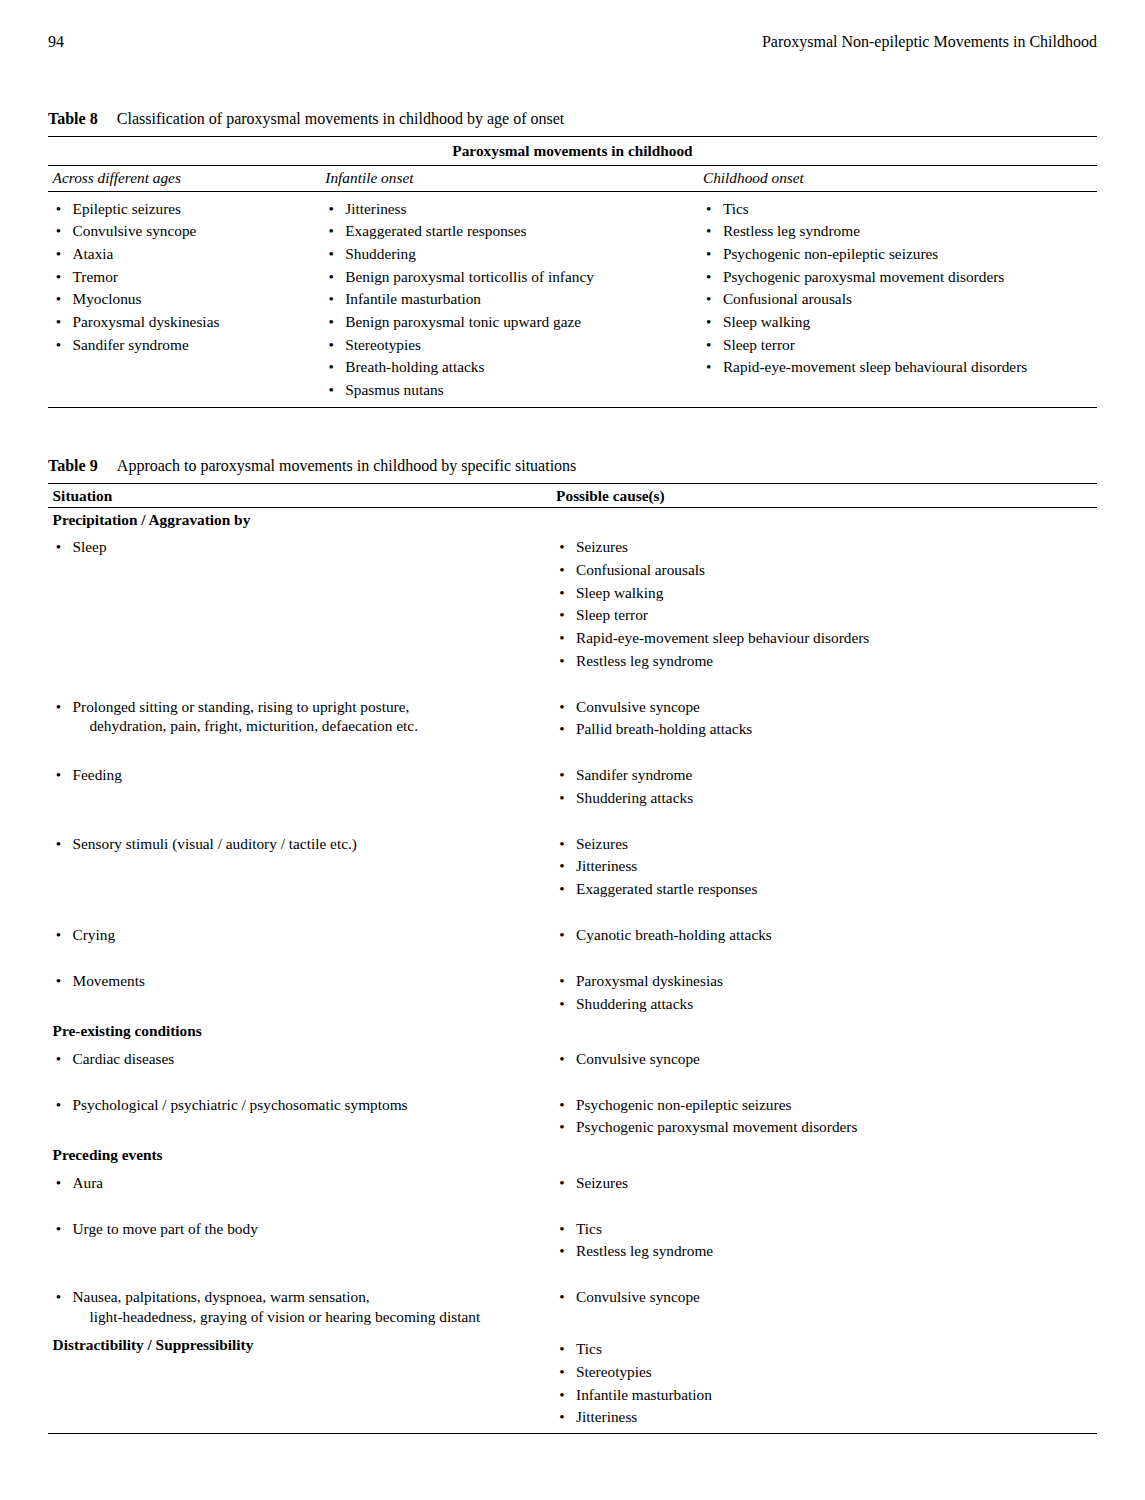94 Paroxysmal Non-epileptic Movements in Childhood
Table 8 Classification of paroxysmal movements in childhood by age of onset
| Paroxysmal movements in childhood |
| Across different ages | Infantile onset | Childhood onset |
| Epileptic seizures Convulsive syncope Ataxia Tremor Myoclonus Paroxysmal dyskinesias Sandifer syndrome | Jitteriness Exaggerated startle responses Shuddering Benign paroxysmal torticollis of infancy Infantile masturbation Benign paroxysmal tonic upward gaze Stereotypies Breath-holding attacks Spasmus nutans | Tics Restless leg syndrome Psychogenic non-epileptic seizures Psychogenic paroxysmal movement disorders Confusional arousals Sleep walking Sleep terror Rapid-eye-movement sleep behavioural disorders |
Table 9 Approach to paroxysmal movements in childhood by specific situations
| Situation | Possible cause(s) |
| Precipitation / Aggravation by |
| Sleep | Seizures Confusional arousals Sleep walking Sleep terror Rapid-eye-movement sleep behaviour disorders Restless leg syndrome |
| Prolonged sitting or standing, rising to upright posture, dehydration, pain, fright, micturition, defaecation etc. | Convulsive syncope Pallid breath-holding attacks |
| Feeding | Sandifer syndrome Shuddering attacks |
| Sensory stimuli (visual / auditory / tactile etc.) | Seizures Jitteriness Exaggerated startle responses |
| Crying | Cyanotic breath-holding attacks |
| Movements | Paroxysmal dyskinesias Shuddering attacks |
| Pre-existing conditions |
| Cardiac diseases | Convulsive syncope |
| Psychological / psychiatric / psychosomatic symptoms | Psychogenic non-epileptic seizures Psychogenic paroxysmal movement disorders |
| Preceding events |
| Aura | Seizures |
| Urge to move part of the body | Tics Restless leg syndrome |
| Nausea, palpitations, dyspnoea, warm sensation, light-headedness, graying of vision or hearing becoming distant | Convulsive syncope |
| Distractibility / Suppressibility | Tics Stereotypies Infantile masturbation Jitteriness |